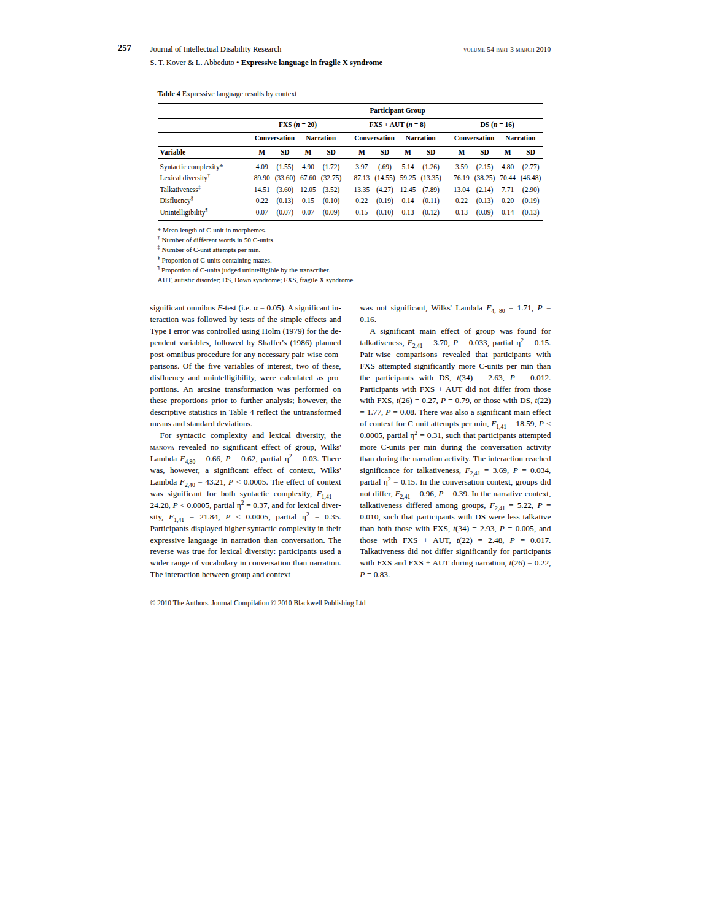257
Journal of Intellectual Disability Research volume 54 part 3 march 2010
S. T. Kover & L. Abbeduto•Expressive language in fragile X syndrome
Table 4 Expressive language results by context
| | | Participant Group |
| --- | --- | --- |
| | | FXS ( n = 20) | | FXS + AUT ( n = 8) | | DS ( n = 16) |
| | | Conversation | Narration | | Conversation | Narration | | Conversation | Narration |
| Variable | | M | SD | M | SD | | M | SD | M | SD | | M | SD | M | SD |
| Syntactic complexity* | | 4.09 | (1.55) | 4.90 | (1.72) | | 3.97 | (.69) | 5.14 | (1.26) | | 3.59 | (2.15) | 4.80 | (2.77) |
| Lexical diversity † | | 89.90 | (33.60) | 67.60 | (32.75) | | 87.13 | (14.55) | 59.25 | (13.35) | | 76.19 | (38.25) | 70.44 | (46.48) |
| Talkativeness ‡ | | 14.51 | (3.60) | 12.05 | (3.52) | | 13.35 | (4.27) | 12.45 | (7.89) | | 13.04 | (2.14) | 7.71 | (2.90) |
| Disfluency § | | 0.22 | (0.13) | 0.15 | (0.10) | | 0.22 | (0.19) | 0.14 | (0.11) | | 0.22 | (0.13) | 0.20 | (0.19) |
| Unintelligibility ¶ | | 0.07 | (0.07) | 0.07 | (0.09) | | 0.15 | (0.10) | 0.13 | (0.12) | | 0.13 | (0.09) | 0.14 | (0.13) |
* Mean length of C-unit in morphemes.
† Number of different words in 50 C-units.
‡ Number of C-unit attempts per min.
§ Proportion of C-units containing mazes.
¶ Proportion of C-units judged unintelligible by the transcriber.
AUT, autistic disorder; DS, Down syndrome; FXS, fragile X syndrome.
significant omnibus F-test (i.e. α = 0.05). A significant interaction was followed by tests of the simple effects and Type I error was controlled using Holm (1979) for the dependent variables, followed by Shaffer's (1986) planned post-omnibus procedure for any necessary pair-wise comparisons. Of the five variables of interest, two of these, disfluency and unintelligibility, were calculated as proportions. An arcsine transformation was performed on these proportions prior to further analysis; however, the descriptive statistics in Table 4 reflect the untransformed means and standard deviations.
For syntactic complexity and lexical diversity, the manova revealed no significant effect of group, Wilks' Lambda F4,80 = 0.66, P = 0.62, partial η2 = 0.03. There was, however, a significant effect of context, Wilks' Lambda F2,40 = 43.21, P < 0.0005. The effect of context was significant for both syntactic complexity, F1,41 = 24.28, P < 0.0005, partial η2 = 0.37, and for lexical diversity, F1,41 = 21.84, P < 0.0005, partial η2 = 0.35. Participants displayed higher syntactic complexity in their expressive language in narration than conversation. The reverse was true for lexical diversity: participants used a wider range of vocabulary in conversation than narration. The interaction between group and context
was not significant, Wilks' Lambda F4, 80 = 1.71, P = 0.16.
A significant main effect of group was found for talkativeness, F2,41 = 3.70, P = 0.033, partial η2 = 0.15. Pair-wise comparisons revealed that participants with FXS attempted significantly more C-units per min than the participants with DS, t(34) = 2.63, P = 0.012. Participants with FXS + AUT did not differ from those with FXS, t(26) = 0.27, P = 0.79, or those with DS, t(22) = 1.77, P = 0.08. There was also a significant main effect of context for C-unit attempts per min, F1,41 = 18.59, P < 0.0005, partial η2 = 0.31, such that participants attempted more C-units per min during the conversation activity than during the narration activity. The interaction reached significance for talkativeness, F2,41 = 3.69, P = 0.034, partial η2 = 0.15. In the conversation context, groups did not differ, F2,41 = 0.96, P = 0.39. In the narrative context, talkativeness differed among groups, F2,41 = 5.22, P = 0.010, such that participants with DS were less talkative than both those with FXS, t(34) = 2.93, P = 0.005, and those with FXS + AUT, t(22) = 2.48, P = 0.017. Talkativeness did not differ significantly for participants with FXS and FXS + AUT during narration, t(26) = 0.22, P = 0.83.
© 2010 The Authors. Journal Compilation © 2010 Blackwell Publishing Ltd